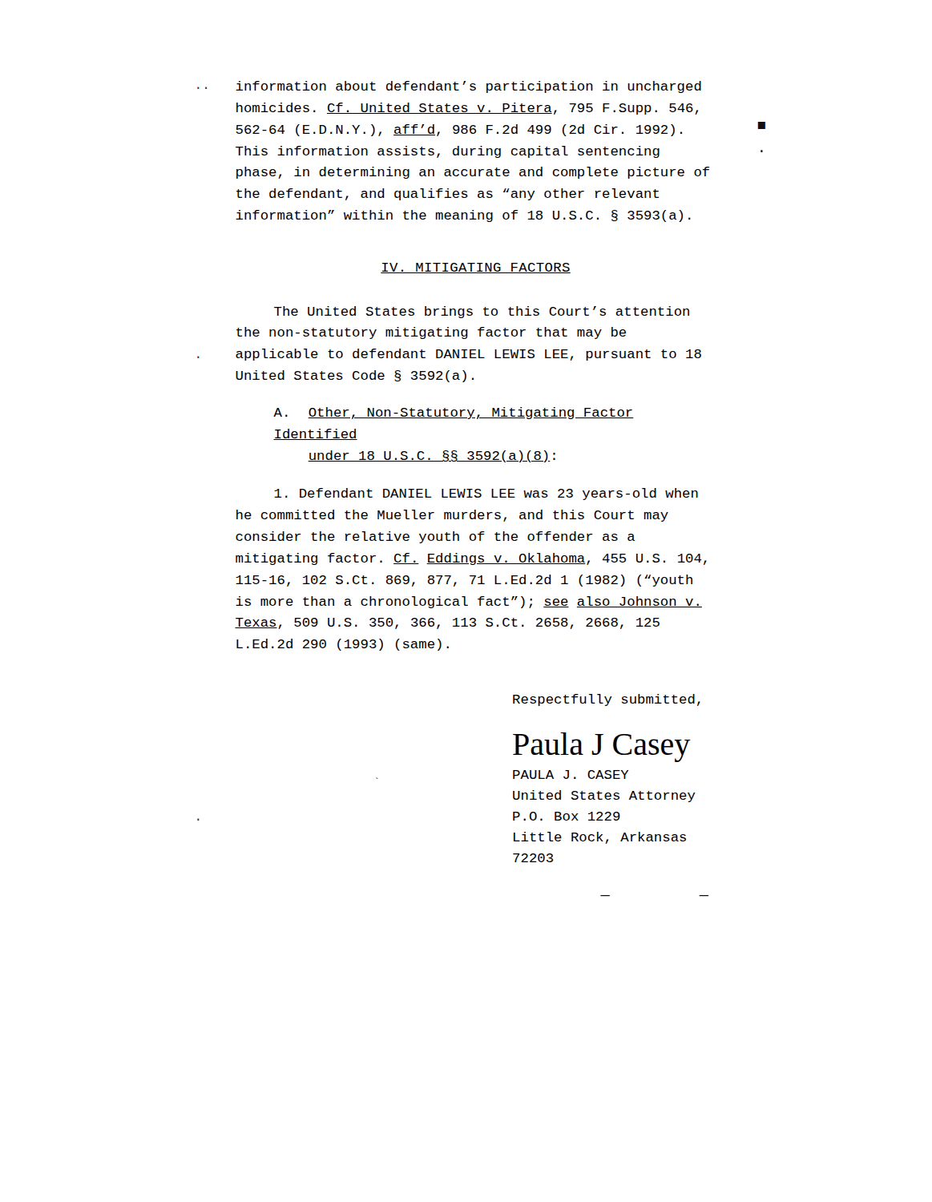■ · ··
information about defendant’s participation in uncharged homicides. Cf. United States v. Pitera, 795 F.Supp. 546, 562-64 (E.D.N.Y.), aff’d, 986 F.2d 499 (2d Cir. 1992). This information assists, during capital sentencing phase, in determining an accurate and complete picture of the defendant, and qualifies as “any other relevant information” within the meaning of 18 U.S.C. § 3593(a).
IV. MITIGATING FACTORS
The United States brings to this Court’s attention the non-statutory mitigating factor that may be applicable to defendant DANIEL LEWIS LEE, pursuant to 18 United States Code § 3592(a).
A. Other, Non-Statutory, Mitigating Factor Identified under 18 U.S.C. §§ 3592(a)(8):
·
1. Defendant DANIEL LEWIS LEE was 23 years-old when he committed the Mueller murders, and this Court may consider the relative youth of the offender as a mitigating factor. Cf. Eddings v. Oklahoma, 455 U.S. 104, 115-16, 102 S.Ct. 869, 877, 71 L.Ed.2d 1 (1982) (“youth is more than a chronological fact”); see also Johnson v. Texas, 509 U.S. 350, 366, 113 S.Ct. 2658, 2668, 125 L.Ed.2d 290 (1993) (same).
Respectfully submitted,
Paula J Casey
PAULA J. CASEY
United States Attorney
P.O. Box 1229
Little Rock, Arkansas 72203
` ·
— —